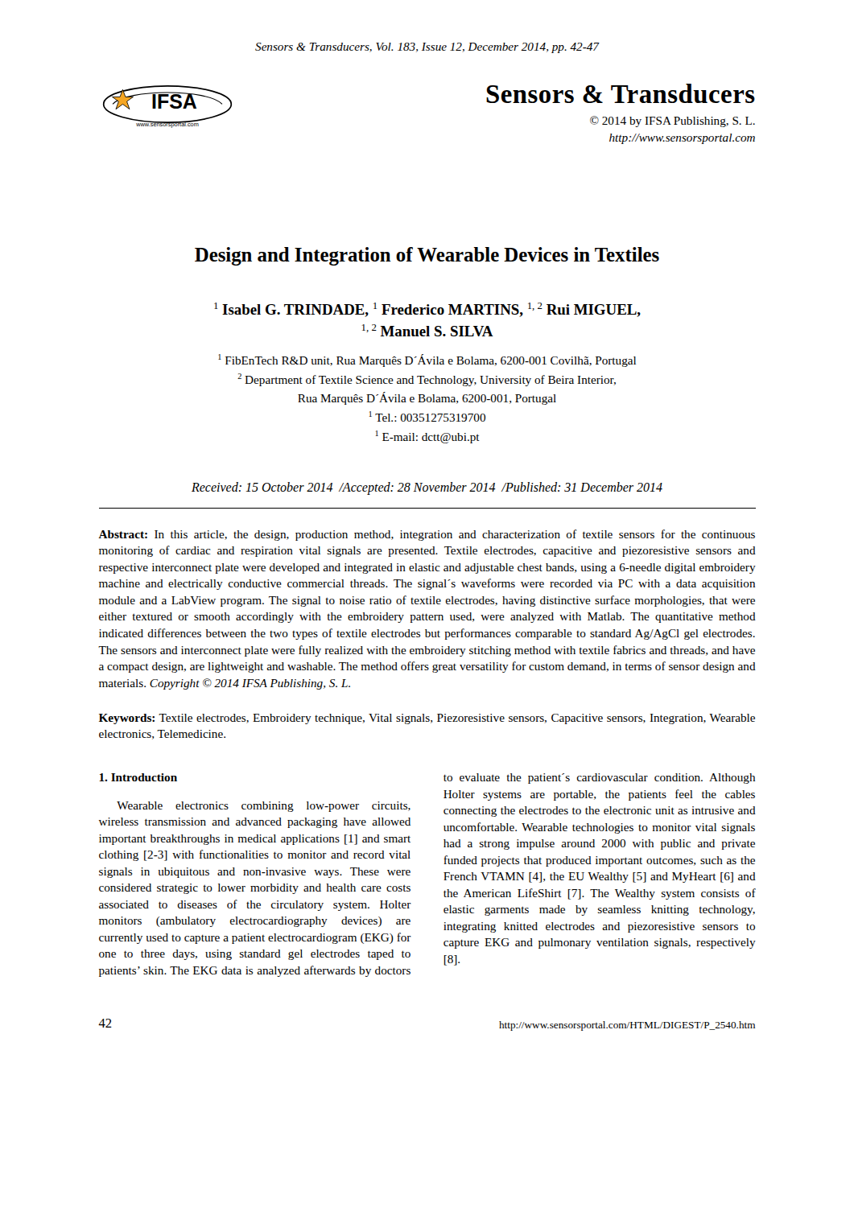Sensors & Transducers, Vol. 183, Issue 12, December 2014, pp. 42-47
IFSA www.sensorsportal.com
Sensors & Transducers
© 2014 by IFSA Publishing, S. L.
http://www.sensorsportal.com
Design and Integration of Wearable Devices in Textiles
1 Isabel G. TRINDADE, 1 Frederico MARTINS, 1, 2 Rui MIGUEL,
1, 2 Manuel S. SILVA
1 FibEnTech R&D unit, Rua Marquês D´Ávila e Bolama, 6200-001 Covilhã, Portugal
2 Department of Textile Science and Technology, University of Beira Interior,
Rua Marquês D´Ávila e Bolama, 6200-001, Portugal
1 Tel.: 00351275319700
1 E-mail: dctt@ubi.pt
Received: 15 October 2014 /Accepted: 28 November 2014 /Published: 31 December 2014
Abstract: In this article, the design, production method, integration and characterization of textile sensors for the continuous monitoring of cardiac and respiration vital signals are presented. Textile electrodes, capacitive and piezoresistive sensors and respective interconnect plate were developed and integrated in elastic and adjustable chest bands, using a 6-needle digital embroidery machine and electrically conductive commercial threads. The signal´s waveforms were recorded via PC with a data acquisition module and a LabView program. The signal to noise ratio of textile electrodes, having distinctive surface morphologies, that were either textured or smooth accordingly with the embroidery pattern used, were analyzed with Matlab. The quantitative method indicated differences between the two types of textile electrodes but performances comparable to standard Ag/AgCl gel electrodes. The sensors and interconnect plate were fully realized with the embroidery stitching method with textile fabrics and threads, and have a compact design, are lightweight and washable. The method offers great versatility for custom demand, in terms of sensor design and materials. Copyright © 2014 IFSA Publishing, S. L.
Keywords: Textile electrodes, Embroidery technique, Vital signals, Piezoresistive sensors, Capacitive sensors, Integration, Wearable electronics, Telemedicine.
1. Introduction
Wearable electronics combining low-power circuits, wireless transmission and advanced packaging have allowed important breakthroughs in medical applications [1] and smart clothing [2-3] with functionalities to monitor and record vital signals in ubiquitous and non-invasive ways. These were considered strategic to lower morbidity and health care costs associated to diseases of the circulatory system. Holter monitors (ambulatory electrocardiography devices) are currently used to capture a patient electrocardiogram (EKG) for one to three days, using standard gel electrodes taped to patients’ skin. The EKG data is analyzed afterwards by doctors to evaluate the patient´s cardiovascular condition. Although Holter systems are portable, the patients feel the cables connecting the electrodes to the electronic unit as intrusive and uncomfortable. Wearable technologies to monitor vital signals had a strong impulse around 2000 with public and private funded projects that produced important outcomes, such as the French VTAMN [4], the EU Wealthy [5] and MyHeart [6] and the American LifeShirt [7]. The Wealthy system consists of elastic garments made by seamless knitting technology, integrating knitted electrodes and piezoresistive sensors to capture EKG and pulmonary ventilation signals, respectively [8].
42
http://www.sensorsportal.com/HTML/DIGEST/P_2540.htm